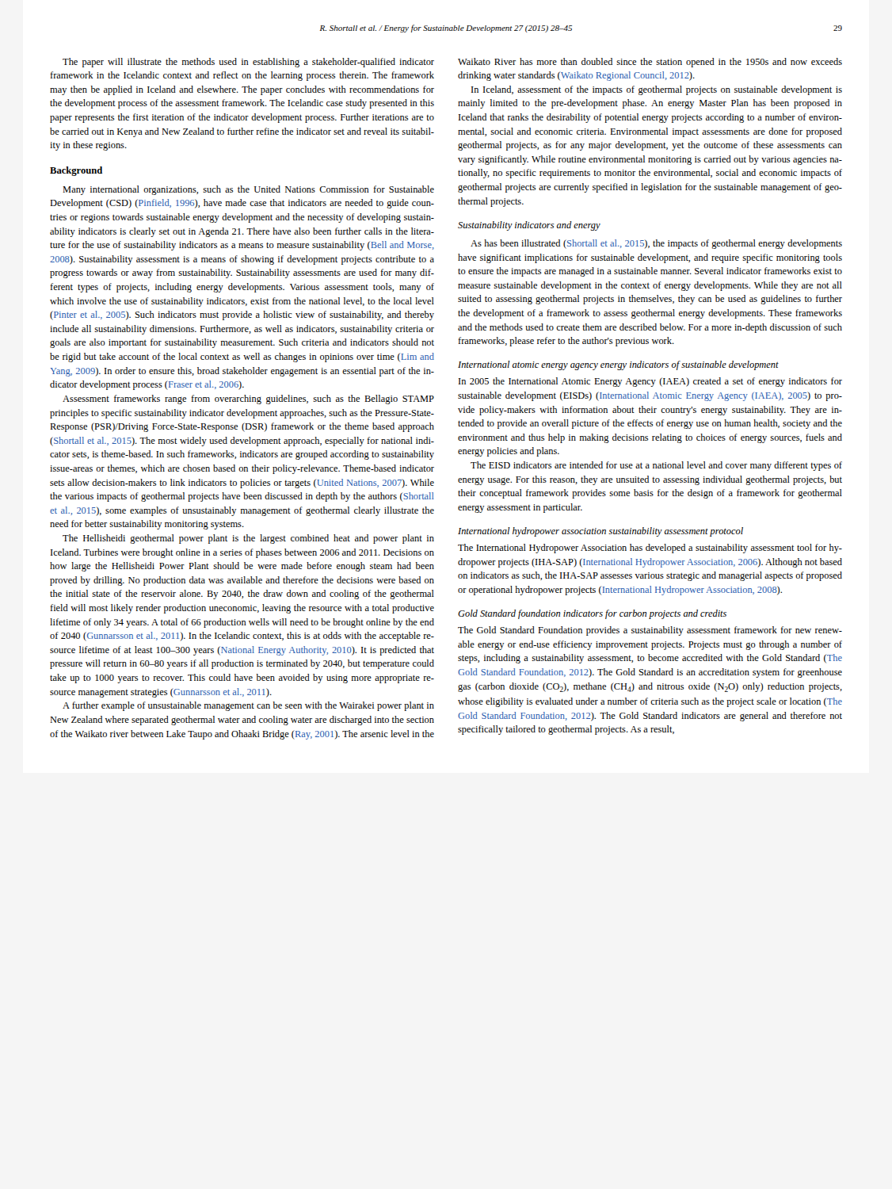29 R. Shortall et al. / Energy for Sustainable Development 27 (2015) 28–45
The paper will illustrate the methods used in establishing a stakeholder-qualified indicator framework in the Icelandic context and reflect on the learning process therein. The framework may then be applied in Iceland and elsewhere. The paper concludes with recommendations for the development process of the assessment framework. The Icelandic case study presented in this paper represents the first iteration of the indicator development process. Further iterations are to be carried out in Kenya and New Zealand to further refine the indicator set and reveal its suitability in these regions.
Background
Many international organizations, such as the United Nations Commission for Sustainable Development (CSD) (Pinfield, 1996), have made case that indicators are needed to guide countries or regions towards sustainable energy development and the necessity of developing sustainability indicators is clearly set out in Agenda 21. There have also been further calls in the literature for the use of sustainability indicators as a means to measure sustainability (Bell and Morse, 2008). Sustainability assessment is a means of showing if development projects contribute to a progress towards or away from sustainability. Sustainability assessments are used for many different types of projects, including energy developments. Various assessment tools, many of which involve the use of sustainability indicators, exist from the national level, to the local level (Pinter et al., 2005). Such indicators must provide a holistic view of sustainability, and thereby include all sustainability dimensions. Furthermore, as well as indicators, sustainability criteria or goals are also important for sustainability measurement. Such criteria and indicators should not be rigid but take account of the local context as well as changes in opinions over time (Lim and Yang, 2009). In order to ensure this, broad stakeholder engagement is an essential part of the indicator development process (Fraser et al., 2006).
Assessment frameworks range from overarching guidelines, such as the Bellagio STAMP principles to specific sustainability indicator development approaches, such as the Pressure-State-Response (PSR)/Driving Force-State-Response (DSR) framework or the theme based approach (Shortall et al., 2015). The most widely used development approach, especially for national indicator sets, is theme-based. In such frameworks, indicators are grouped according to sustainability issue-areas or themes, which are chosen based on their policy-relevance. Theme-based indicator sets allow decision-makers to link indicators to policies or targets (United Nations, 2007). While the various impacts of geothermal projects have been discussed in depth by the authors (Shortall et al., 2015), some examples of unsustainably management of geothermal clearly illustrate the need for better sustainability monitoring systems.
The Hellisheidi geothermal power plant is the largest combined heat and power plant in Iceland. Turbines were brought online in a series of phases between 2006 and 2011. Decisions on how large the Hellisheidi Power Plant should be were made before enough steam had been proved by drilling. No production data was available and therefore the decisions were based on the initial state of the reservoir alone. By 2040, the draw down and cooling of the geothermal field will most likely render production uneconomic, leaving the resource with a total productive lifetime of only 34 years. A total of 66 production wells will need to be brought online by the end of 2040 (Gunnarsson et al., 2011). In the Icelandic context, this is at odds with the acceptable resource lifetime of at least 100–300 years (National Energy Authority, 2010). It is predicted that pressure will return in 60–80 years if all production is terminated by 2040, but temperature could take up to 1000 years to recover. This could have been avoided by using more appropriate resource management strategies (Gunnarsson et al., 2011).
A further example of unsustainable management can be seen with the Wairakei power plant in New Zealand where separated geothermal water and cooling water are discharged into the section of the Waikato river between Lake Taupo and Ohaaki Bridge (Ray, 2001). The arsenic level in the Waikato River has more than doubled since the station opened in the 1950s and now exceeds drinking water standards (Waikato Regional Council, 2012).
In Iceland, assessment of the impacts of geothermal projects on sustainable development is mainly limited to the pre-development phase. An energy Master Plan has been proposed in Iceland that ranks the desirability of potential energy projects according to a number of environmental, social and economic criteria. Environmental impact assessments are done for proposed geothermal projects, as for any major development, yet the outcome of these assessments can vary significantly. While routine environmental monitoring is carried out by various agencies nationally, no specific requirements to monitor the environmental, social and economic impacts of geothermal projects are currently specified in legislation for the sustainable management of geothermal projects.
Sustainability indicators and energy
As has been illustrated (Shortall et al., 2015), the impacts of geothermal energy developments have significant implications for sustainable development, and require specific monitoring tools to ensure the impacts are managed in a sustainable manner. Several indicator frameworks exist to measure sustainable development in the context of energy developments. While they are not all suited to assessing geothermal projects in themselves, they can be used as guidelines to further the development of a framework to assess geothermal energy developments. These frameworks and the methods used to create them are described below. For a more in-depth discussion of such frameworks, please refer to the author's previous work.
International atomic energy agency energy indicators of sustainable development
In 2005 the International Atomic Energy Agency (IAEA) created a set of energy indicators for sustainable development (EISDs) (International Atomic Energy Agency (IAEA), 2005) to provide policy-makers with information about their country's energy sustainability. They are intended to provide an overall picture of the effects of energy use on human health, society and the environment and thus help in making decisions relating to choices of energy sources, fuels and energy policies and plans.
The EISD indicators are intended for use at a national level and cover many different types of energy usage. For this reason, they are unsuited to assessing individual geothermal projects, but their conceptual framework provides some basis for the design of a framework for geothermal energy assessment in particular.
International hydropower association sustainability assessment protocol
The International Hydropower Association has developed a sustainability assessment tool for hydropower projects (IHA-SAP) (International Hydropower Association, 2006). Although not based on indicators as such, the IHA-SAP assesses various strategic and managerial aspects of proposed or operational hydropower projects (International Hydropower Association, 2008).
Gold Standard foundation indicators for carbon projects and credits
The Gold Standard Foundation provides a sustainability assessment framework for new renewable energy or end-use efficiency improvement projects. Projects must go through a number of steps, including a sustainability assessment, to become accredited with the Gold Standard (The Gold Standard Foundation, 2012). The Gold Standard is an accreditation system for greenhouse gas (carbon dioxide (CO2), methane (CH4) and nitrous oxide (N2O) only) reduction projects, whose eligibility is evaluated under a number of criteria such as the project scale or location (The Gold Standard Foundation, 2012). The Gold Standard indicators are general and therefore not specifically tailored to geothermal projects. As a result,